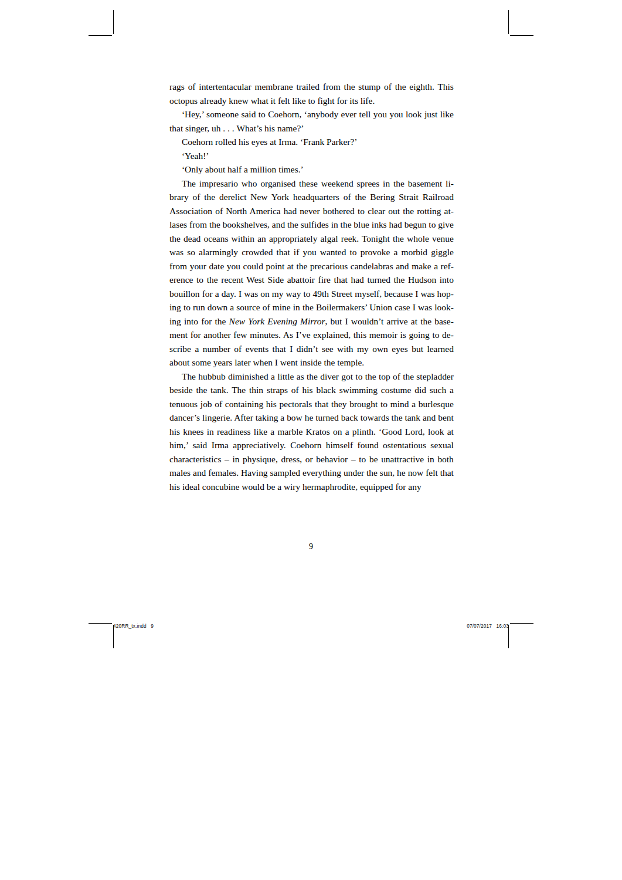rags of intertentacular membrane trailed from the stump of the eighth. This octopus already knew what it felt like to fight for its life.
‘Hey,’ someone said to Coehorn, ‘anybody ever tell you you look just like that singer, uh . . . What’s his name?’
Coehorn rolled his eyes at Irma. ‘Frank Parker?’
‘Yeah!’
‘Only about half a million times.’
The impresario who organised these weekend sprees in the basement library of the derelict New York headquarters of the Bering Strait Railroad Association of North America had never bothered to clear out the rotting atlases from the bookshelves, and the sulfides in the blue inks had begun to give the dead oceans within an appropriately algal reek. Tonight the whole venue was so alarmingly crowded that if you wanted to provoke a morbid giggle from your date you could point at the precarious candelabras and make a reference to the recent West Side abattoir fire that had turned the Hudson into bouillon for a day. I was on my way to 49th Street myself, because I was hoping to run down a source of mine in the Boilermakers’ Union case I was looking into for the New York Evening Mirror, but I wouldn’t arrive at the basement for another few minutes. As I’ve explained, this memoir is going to describe a number of events that I didn’t see with my own eyes but learned about some years later when I went inside the temple.
The hubbub diminished a little as the diver got to the top of the stepladder beside the tank. The thin straps of his black swimming costume did such a tenuous job of containing his pectorals that they brought to mind a burlesque dancer’s lingerie. After taking a bow he turned back towards the tank and bent his knees in readiness like a marble Kratos on a plinth. ‘Good Lord, look at him,’ said Irma appreciatively. Coehorn himself found ostentatious sexual characteristics – in physique, dress, or behavior – to be unattractive in both males and females. Having sampled everything under the sun, he now felt that his ideal concubine would be a wiry hermaphrodite, equipped for any
9
420RR_tx.indd 9 07/07/2017 16:03